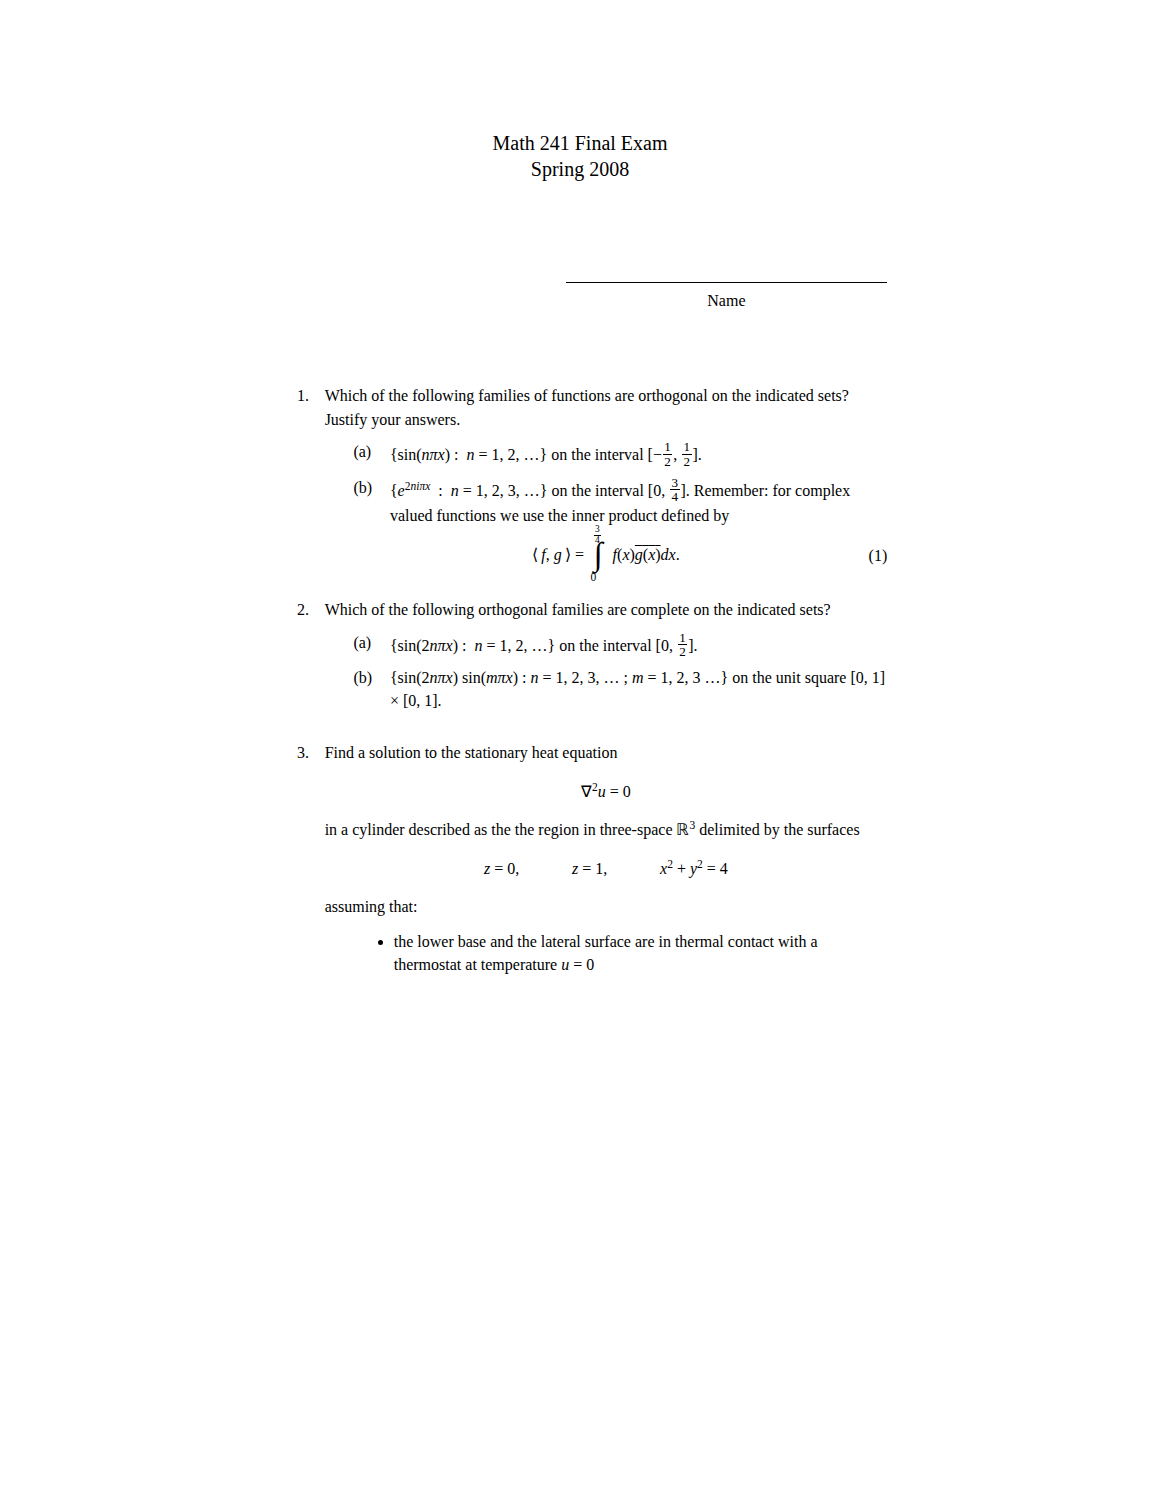Math 241 Final Exam
Spring 2008
Name
Which of the following families of functions are orthogonal on the indicated sets? Justify your answers.
{sin(nπx) : n = 1, 2, …} on the interval [−12, 12].
{e2niπx : n = 1, 2, 3, …} on the interval [0, 34]. Remember: for complex valued functions we use the inner product defined by
⟨ f, g ⟩ = 34 ∫ 0 f(x)g(x) dx. (1)
Which of the following orthogonal families are complete on the indicated sets?
{sin(2nπx) : n = 1, 2, …} on the interval [0, 12].
{sin(2nπx) sin(mπx) : n = 1, 2, 3, … ; m = 1, 2, 3 …} on the unit square [0, 1] × [0, 1].
Find a solution to the stationary heat equation
∇2u = 0
in a cylinder described as the the region in three-space ℝ3 delimited by the surfaces
z = 0, z = 1, x2 + y2 = 4
assuming that:
the lower base and the lateral surface are in thermal contact with a thermostat at temperature u = 0